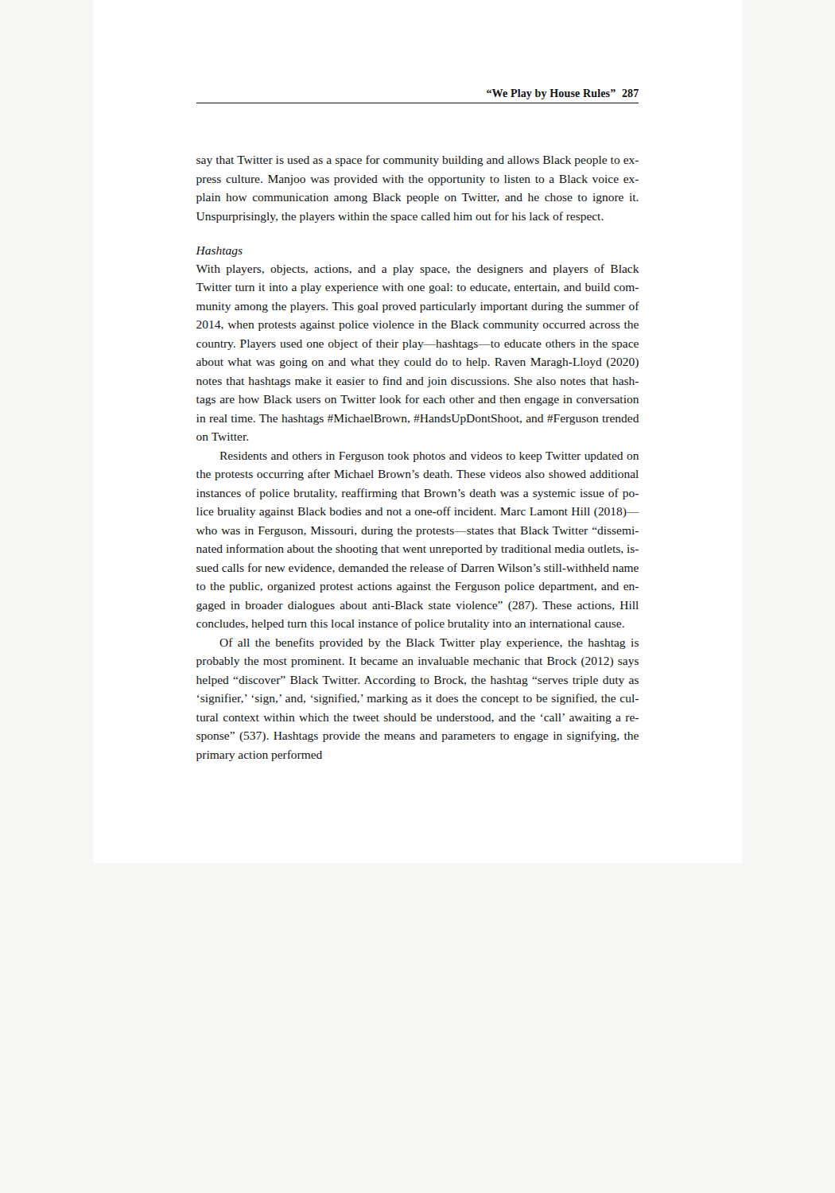“We Play by House Rules” 287
say that Twitter is used as a space for community building and allows Black people to express culture. Manjoo was provided with the opportunity to listen to a Black voice explain how communication among Black people on Twitter, and he chose to ignore it. Unspurprisingly, the players within the space called him out for his lack of respect.
Hashtags
With players, objects, actions, and a play space, the designers and players of Black Twitter turn it into a play experience with one goal: to educate, entertain, and build community among the players. This goal proved particularly important during the summer of 2014, when protests against police violence in the Black community occurred across the country. Players used one object of their play—hashtags—to educate others in the space about what was going on and what they could do to help. Raven Maragh-Lloyd (2020) notes that hashtags make it easier to find and join discussions. She also notes that hashtags are how Black users on Twitter look for each other and then engage in conversation in real time. The hashtags #MichaelBrown, #HandsUpDontShoot, and #Ferguson trended on Twitter.
Residents and others in Ferguson took photos and videos to keep Twitter updated on the protests occurring after Michael Brown’s death. These videos also showed additional instances of police brutality, reaffirming that Brown’s death was a systemic issue of police bruality against Black bodies and not a one-off incident. Marc Lamont Hill (2018)—who was in Ferguson, Missouri, during the protests—states that Black Twitter “disseminated information about the shooting that went unreported by traditional media outlets, issued calls for new evidence, demanded the release of Darren Wilson’s still-withheld name to the public, organized protest actions against the Ferguson police department, and engaged in broader dialogues about anti-Black state violence” (287). These actions, Hill concludes, helped turn this local instance of police brutality into an international cause.
Of all the benefits provided by the Black Twitter play experience, the hashtag is probably the most prominent. It became an invaluable mechanic that Brock (2012) says helped “discover” Black Twitter. According to Brock, the hashtag “serves triple duty as ‘signifier,’ ‘sign,’ and, ‘signified,’ marking as it does the concept to be signified, the cultural context within which the tweet should be understood, and the ‘call’ awaiting a response” (537). Hashtags provide the means and parameters to engage in signifying, the primary action performed